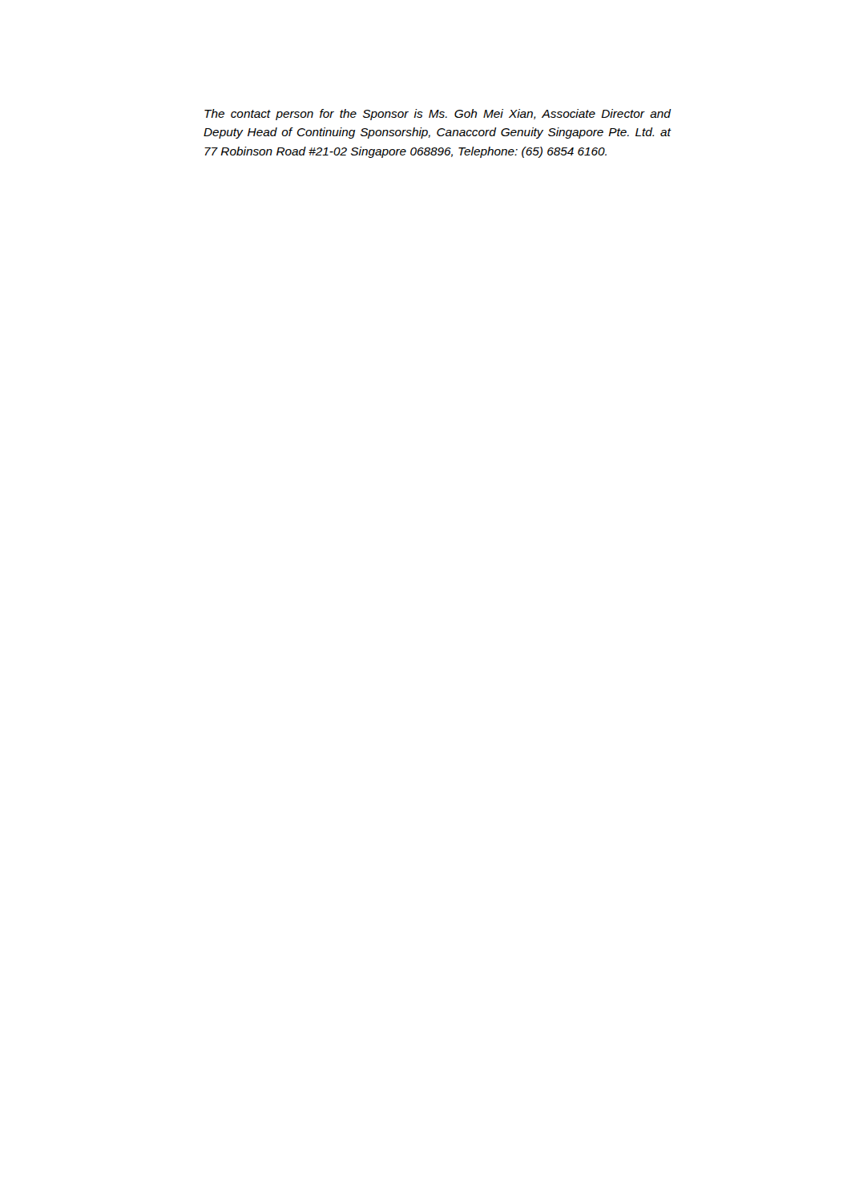The contact person for the Sponsor is Ms. Goh Mei Xian, Associate Director and Deputy Head of Continuing Sponsorship, Canaccord Genuity Singapore Pte. Ltd. at 77 Robinson Road #21-02 Singapore 068896, Telephone: (65) 6854 6160.